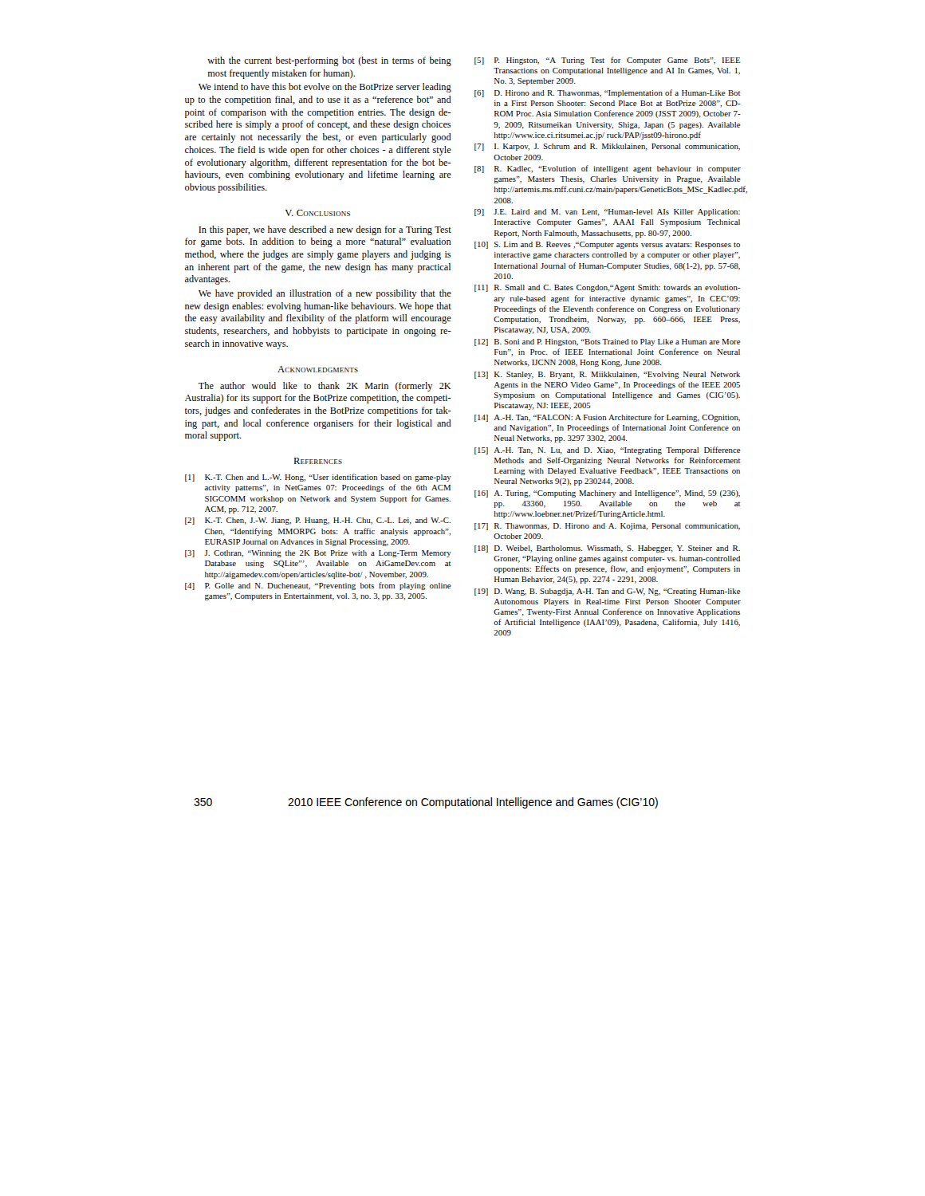with the current best-performing bot (best in terms of being most frequently mistaken for human).
We intend to have this bot evolve on the BotPrize server leading up to the competition final, and to use it as a “reference bot” and point of comparison with the competition entries. The design described here is simply a proof of concept, and these design choices are certainly not necessarily the best, or even particularly good choices. The field is wide open for other choices - a different style of evolutionary algorithm, different representation for the bot behaviours, even combining evolutionary and lifetime learning are obvious possibilities.
V. Conclusions
In this paper, we have described a new design for a Turing Test for game bots. In addition to being a more “natural” evaluation method, where the judges are simply game players and judging is an inherent part of the game, the new design has many practical advantages.
We have provided an illustration of a new possibility that the new design enables: evolving human-like behaviours. We hope that the easy availability and flexibility of the platform will encourage students, researchers, and hobbyists to participate in ongoing research in innovative ways.
Acknowledgments
The author would like to thank 2K Marin (formerly 2K Australia) for its support for the BotPrize competition, the competitors, judges and confederates in the BotPrize competitions for taking part, and local conference organisers for their logistical and moral support.
References
[1] K.-T. Chen and L.-W. Hong, “User identification based on game-play activity patterns”, in NetGames 07: Proceedings of the 6th ACM SIGCOMM workshop on Network and System Support for Games. ACM, pp. 712, 2007.
[2] K.-T. Chen, J.-W. Jiang, P. Huang, H.-H. Chu, C.-L. Lei, and W.-C. Chen, “Identifying MMORPG bots: A traffic analysis approach”, EURASIP Journal on Advances in Signal Processing, 2009.
[3] J. Cothran, “Winning the 2K Bot Prize with a Long-Term Memory Database using SQLite”’, Available on AiGameDev.com at http://aigamedev.com/open/articles/sqlite-bot/ , November, 2009.
[4] P. Golle and N. Ducheneaut, “Preventing bots from playing online games”, Computers in Entertainment, vol. 3, no. 3, pp. 33, 2005.
[5] P. Hingston, “A Turing Test for Computer Game Bots”, IEEE Transactions on Computational Intelligence and AI In Games, Vol. 1, No. 3, September 2009.
[6] D. Hirono and R. Thawonmas, “Implementation of a Human-Like Bot in a First Person Shooter: Second Place Bot at BotPrize 2008”, CD-ROM Proc. Asia Simulation Conference 2009 (JSST 2009), October 7-9, 2009, Ritsumeikan University, Shiga, Japan (5 pages). Available http://www.ice.ci.ritsumei.ac.jp/ ruck/PAP/jsst09-hirono.pdf
[7] I. Karpov, J. Schrum and R. Mikkulainen, Personal communication, October 2009.
[8] R. Kadlec, “Evolution of intelligent agent behaviour in computer games”, Masters Thesis, Charles University in Prague, Available http://artemis.ms.mff.cuni.cz/main/papers/GeneticBots_MSc_Kadlec.pdf, 2008.
[9] J.E. Laird and M. van Lent, “Human-level AIs Killer Application: Interactive Computer Games”, AAAI Fall Symposium Technical Report, North Falmouth, Massachusetts, pp. 80-97, 2000.
[10] S. Lim and B. Reeves ,“Computer agents versus avatars: Responses to interactive game characters controlled by a computer or other player”, International Journal of Human-Computer Studies, 68(1-2), pp. 57-68, 2010.
[11] R. Small and C. Bates Congdon,“Agent Smith: towards an evolutionary rule-based agent for interactive dynamic games”, In CEC’09: Proceedings of the Eleventh conference on Congress on Evolutionary Computation, Trondheim, Norway, pp. 660–666, IEEE Press, Piscataway, NJ, USA, 2009.
[12] B. Soni and P. Hingston, “Bots Trained to Play Like a Human are More Fun”, in Proc. of IEEE International Joint Conference on Neural Networks, IJCNN 2008, Hong Kong, June 2008.
[13] K. Stanley, B. Bryant, R. Miikkulainen, “Evolving Neural Network Agents in the NERO Video Game”, In Proceedings of the IEEE 2005 Symposium on Computational Intelligence and Games (CIG’05). Piscataway, NJ: IEEE, 2005
[14] A.-H. Tan, “FALCON: A Fusion Architecture for Learning, COgnition, and Navigation”, In Proceedings of International Joint Conference on Neual Networks, pp. 3297 3302, 2004.
[15] A.-H. Tan, N. Lu, and D. Xiao, “Integrating Temporal Difference Methods and Self-Organizing Neural Networks for Reinforcement Learning with Delayed Evaluative Feedback”, IEEE Transactions on Neural Networks 9(2), pp 230244, 2008.
[16] A. Turing, “Computing Machinery and Intelligence”, Mind, 59 (236), pp. 43360, 1950. Available on the web at http://www.loebner.net/Prizef/TuringArticle.html.
[17] R. Thawonmas, D. Hirono and A. Kojima, Personal communication, October 2009.
[18] D. Weibel, Bartholomus. Wissmath, S. Habegger, Y. Steiner and R. Groner, “Playing online games against computer- vs. human-controlled opponents: Effects on presence, flow, and enjoyment”, Computers in Human Behavior, 24(5), pp. 2274 - 2291, 2008.
[19] D. Wang, B. Subagdja, A-H. Tan and G-W, Ng, “Creating Human-like Autonomous Players in Real-time First Person Shooter Computer Games”, Twenty-First Annual Conference on Innovative Applications of Artificial Intelligence (IAAI’09), Pasadena, California, July 1416, 2009
350
2010 IEEE Conference on Computational Intelligence and Games (CIG’10)